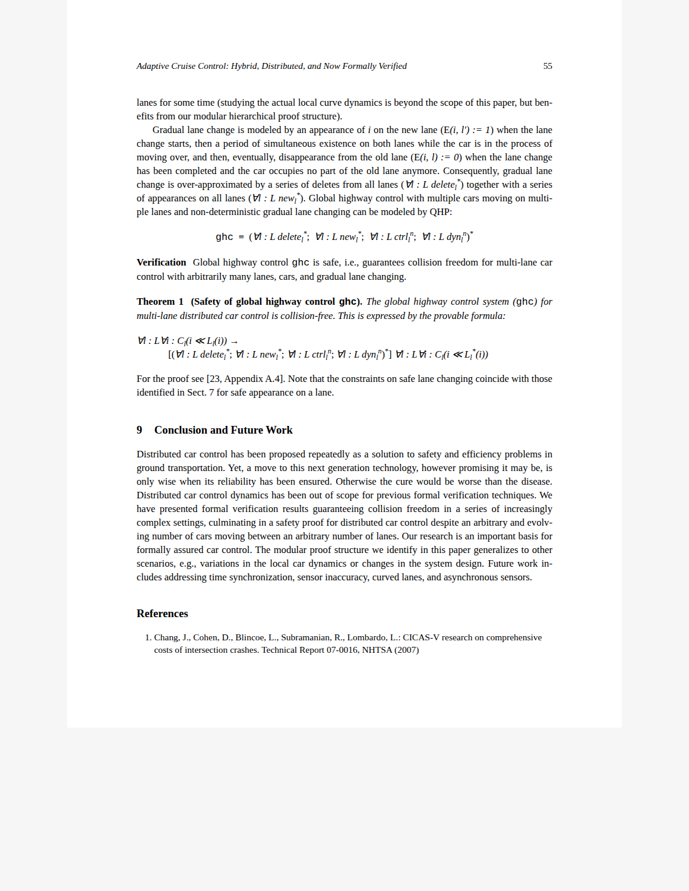Adaptive Cruise Control: Hybrid, Distributed, and Now Formally Verified 55
lanes for some time (studying the actual local curve dynamics is beyond the scope of this paper, but benefits from our modular hierarchical proof structure).
Gradual lane change is modeled by an appearance of i on the new lane (E(i, l′) := 1) when the lane change starts, then a period of simultaneous existence on both lanes while the car is in the process of moving over, and then, eventually, disappearance from the old lane (E(i, l) := 0) when the lane change has been completed and the car occupies no part of the old lane anymore. Consequently, gradual lane change is over-approximated by a series of deletes from all lanes (∀l : L deletel*) together with a series of appearances on all lanes (∀l : L newl*). Global highway control with multiple cars moving on multiple lanes and non-deterministic gradual lane changing can be modeled by QHP:
ghc ≡ (∀l : L deletel*; ∀l : L newl*; ∀l : L ctrlln; ∀l : L dynln)*
Verification Global highway control ghc is safe, i.e., guarantees collision freedom for multi-lane car control with arbitrarily many lanes, cars, and gradual lane changing.
Theorem 1 (Safety of global highway control ghc). The global highway control system (ghc) for multi-lane distributed car control is collision-free. This is expressed by the provable formula:
∀l : L∀i : Cl(i ≪ Ll(i)) →
[(∀l : L deletel*; ∀l : L newl*; ∀l : L ctrlln; ∀l : L dynln)*] ∀l : L∀i : Cl(i ≪ Ll*(i))
For the proof see [23, Appendix A.4]. Note that the constraints on safe lane changing coincide with those identified in Sect. 7 for safe appearance on a lane.
9 Conclusion and Future Work
Distributed car control has been proposed repeatedly as a solution to safety and efficiency problems in ground transportation. Yet, a move to this next generation technology, however promising it may be, is only wise when its reliability has been ensured. Otherwise the cure would be worse than the disease. Distributed car control dynamics has been out of scope for previous formal verification techniques. We have presented formal verification results guaranteeing collision freedom in a series of increasingly complex settings, culminating in a safety proof for distributed car control despite an arbitrary and evolving number of cars moving between an arbitrary number of lanes. Our research is an important basis for formally assured car control. The modular proof structure we identify in this paper generalizes to other scenarios, e.g., variations in the local car dynamics or changes in the system design. Future work includes addressing time synchronization, sensor inaccuracy, curved lanes, and asynchronous sensors.
References
Chang, J., Cohen, D., Blincoe, L., Subramanian, R., Lombardo, L.: CICAS-V research on comprehensive costs of intersection crashes. Technical Report 07-0016, NHTSA (2007)